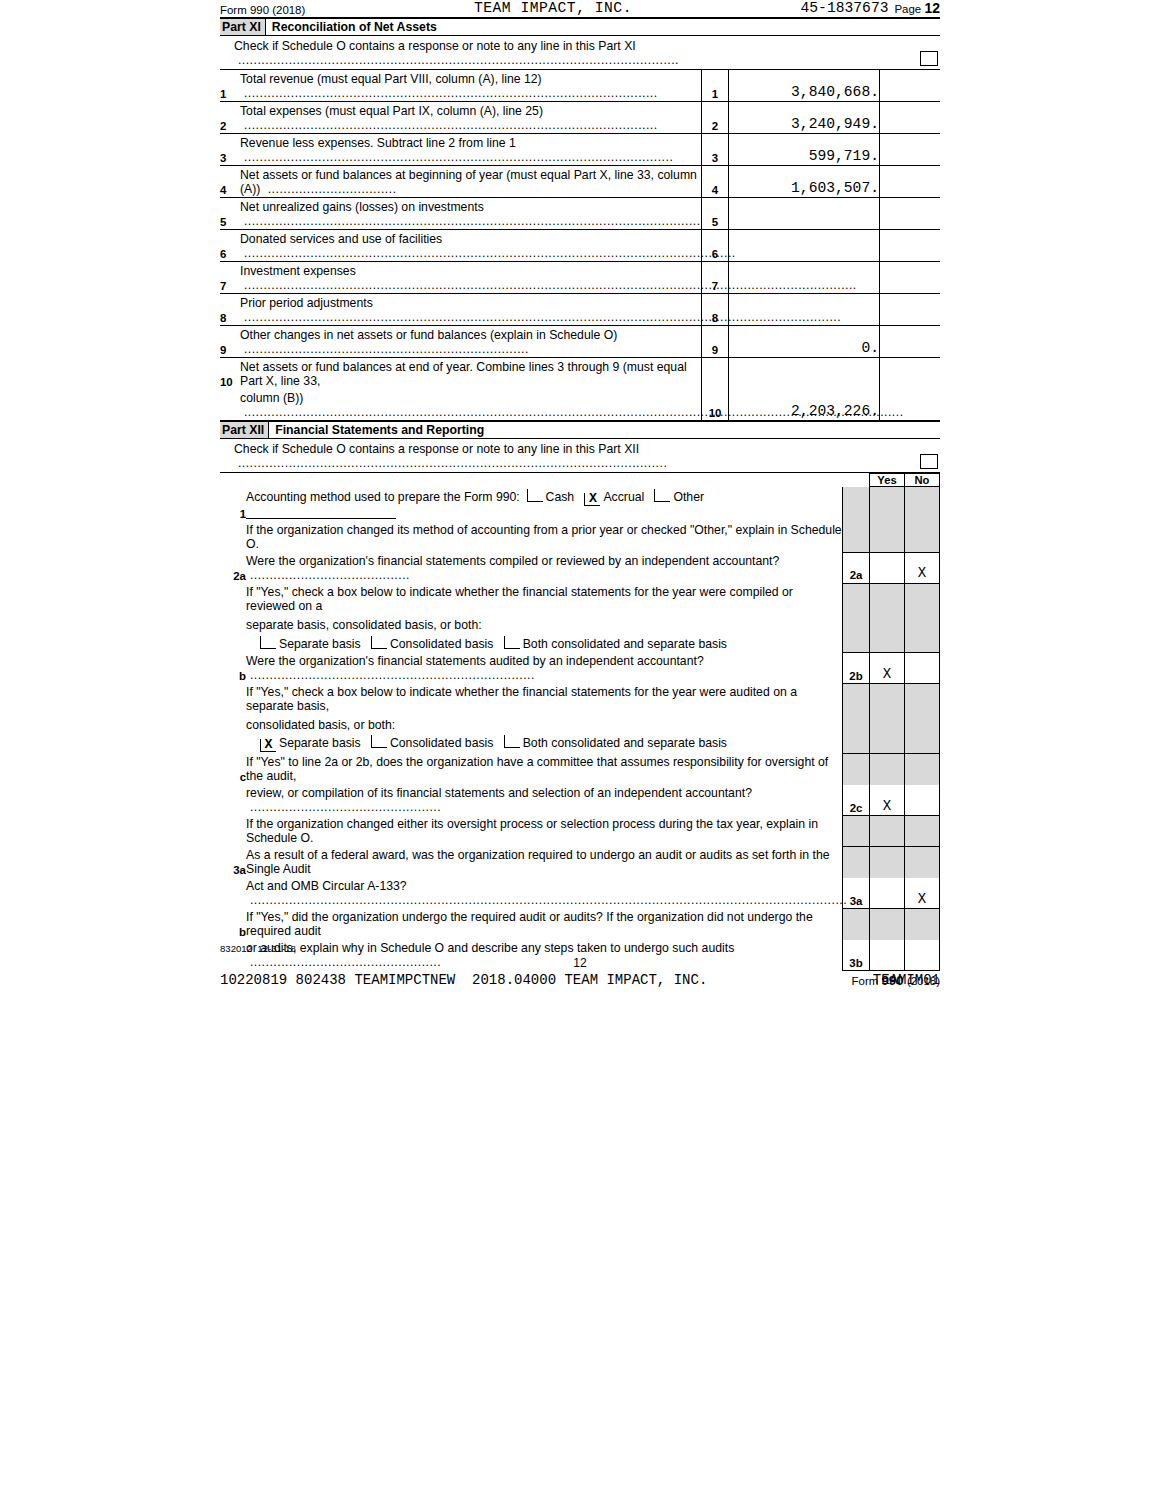Form 990 (2018)
TEAM IMPACT, INC.
45-1837673
Page 12
Part XI
Reconciliation of Net Assets
Check if Schedule O contains a response or note to any line in this Part XI .................................................................................................................
| 1 | Total revenue (must equal Part VIII, column (A), line 12) .......................................................................................................... | 1 | 3,840,668. | |
| 2 | Total expenses (must equal Part IX, column (A), line 25) .......................................................................................................... | 2 | 3,240,949. | |
| 3 | Revenue less expenses. Subtract line 2 from line 1 .............................................................................................................. | 3 | 599,719. | |
| 4 | Net assets or fund balances at beginning of year (must equal Part X, line 33, column (A)) ................................. | 4 | 1,603,507. | |
| 5 | Net unrealized gains (losses) on investments ..................................................................................................................... | 5 | | |
| 6 | Donated services and use of facilities .............................................................................................................................. | 6 | | |
| 7 | Investment expenses ............................................................................................................................................................. | 7 | | |
| 8 | Prior period adjustments ......................................................................................................................................................... | 8 | | |
| 9 | Other changes in net assets or fund balances (explain in Schedule O) ......................................................................... | 9 | 0. | |
| 10 | Net assets or fund balances at end of year. Combine lines 3 through 9 (must equal Part X, line 33, | | | |
| | column (B)) ......................................................................................................................................................................... | 10 | 2,203,226. | |
Part XII
Financial Statements and Reporting
Check if Schedule O contains a response or note to any line in this Part XII ..............................................................................................................
Yes
No
| 1 | Accounting method used to prepare the Form 990: Cash X Accrual Other | | | |
| | If the organization changed its method of accounting from a prior year or checked "Other," explain in Schedule O. | | | |
| 2a | Were the organization's financial statements compiled or reviewed by an independent accountant? ......................................... | 2a | | X |
| | If "Yes," check a box below to indicate whether the financial statements for the year were compiled or reviewed on a | | | |
| | separate basis, consolidated basis, or both: | | | |
| | Separate basis Consolidated basis Both consolidated and separate basis | | | |
| b | Were the organization's financial statements audited by an independent accountant? ......................................................................... | 2b | X | |
| | If "Yes," check a box below to indicate whether the financial statements for the year were audited on a separate basis, | | | |
| | consolidated basis, or both: | | | |
| | X Separate basis Consolidated basis Both consolidated and separate basis | | | |
| c | If "Yes" to line 2a or 2b, does the organization have a committee that assumes responsibility for oversight of the audit, | | | |
| | review, or compilation of its financial statements and selection of an independent accountant? ................................................. | 2c | X | |
| | If the organization changed either its oversight process or selection process during the tax year, explain in Schedule O. | | | |
| 3a | As a result of a federal award, was the organization required to undergo an audit or audits as set forth in the Single Audit | | | |
| | Act and OMB Circular A-133? ......................................................................................................................................................... | 3a | | X |
| b | If "Yes," did the organization undergo the required audit or audits? If the organization did not undergo the required audit | | | |
| | or audits, explain why in Schedule O and describe any steps taken to undergo such audits ................................................. | 3b | | |
Form 990 (2018)
832012 12-31-18
12
10220819 802438 TEAMIMPCTNEW 2018.04000 TEAM IMPACT, INC. TEAMIM01